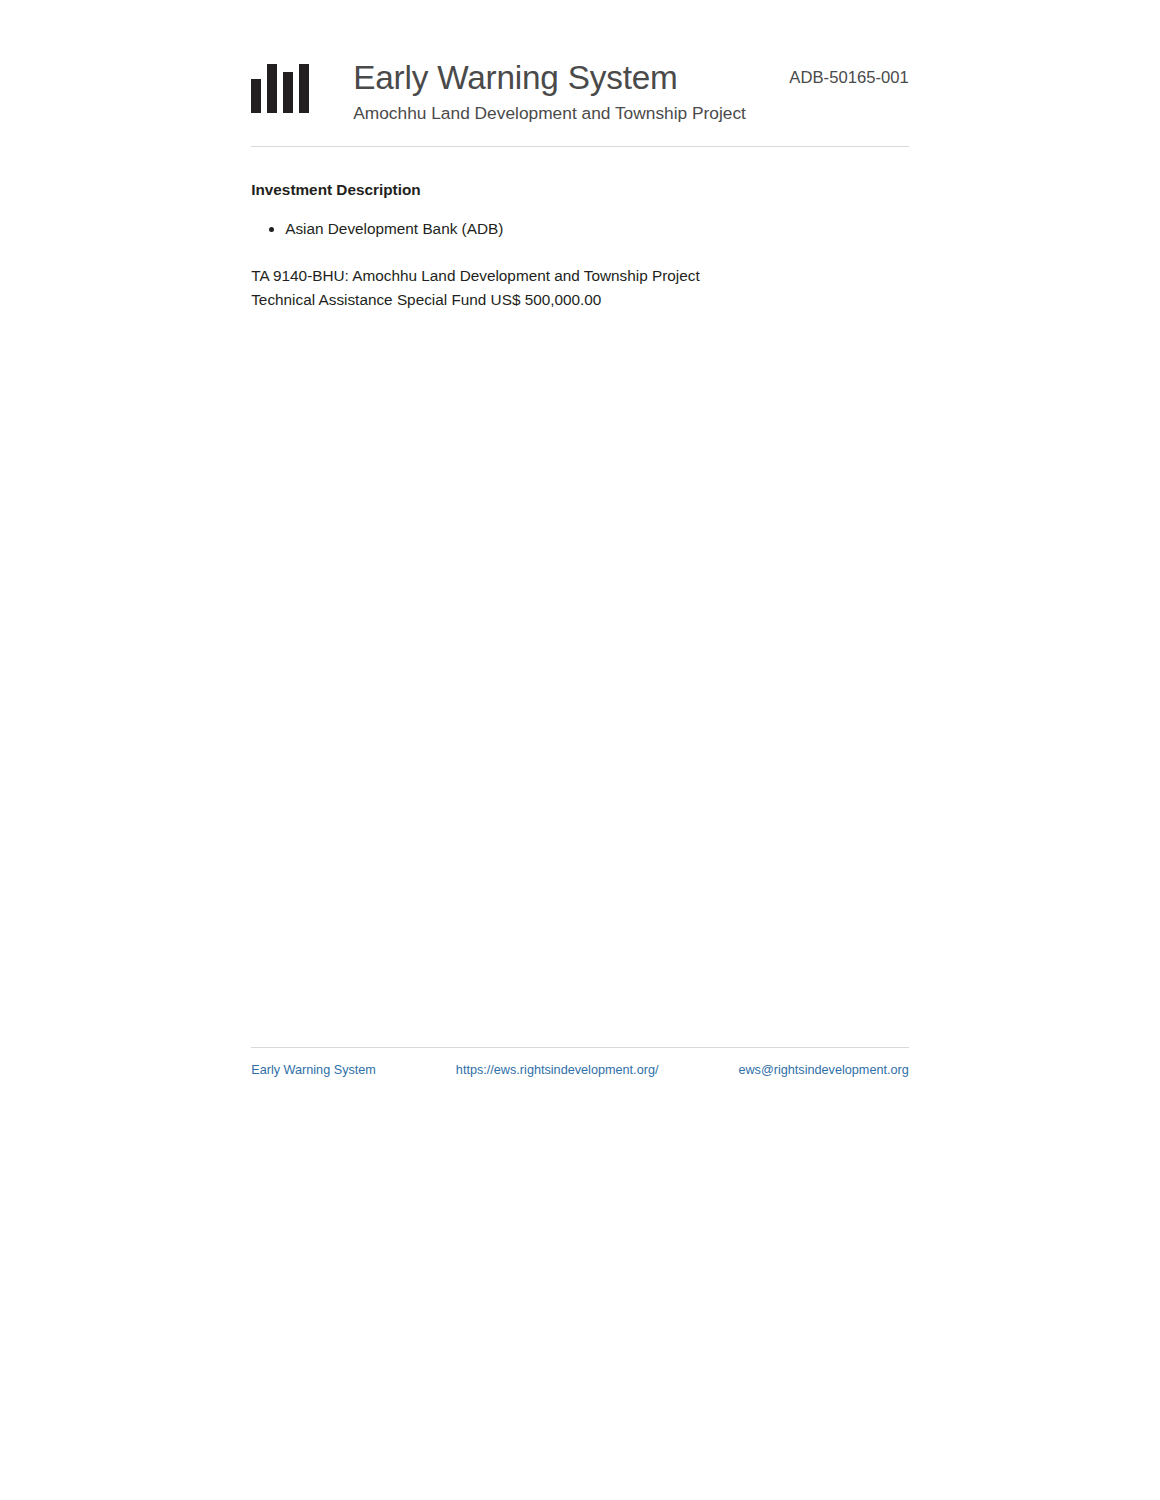Early Warning System
Amochhu Land Development and Township Project
ADB-50165-001
Investment Description
Asian Development Bank (ADB)
TA 9140-BHU: Amochhu Land Development and Township Project
Technical Assistance Special Fund US$ 500,000.00
Early Warning System
https://ews.rightsindevelopment.org/
ews@rightsindevelopment.org